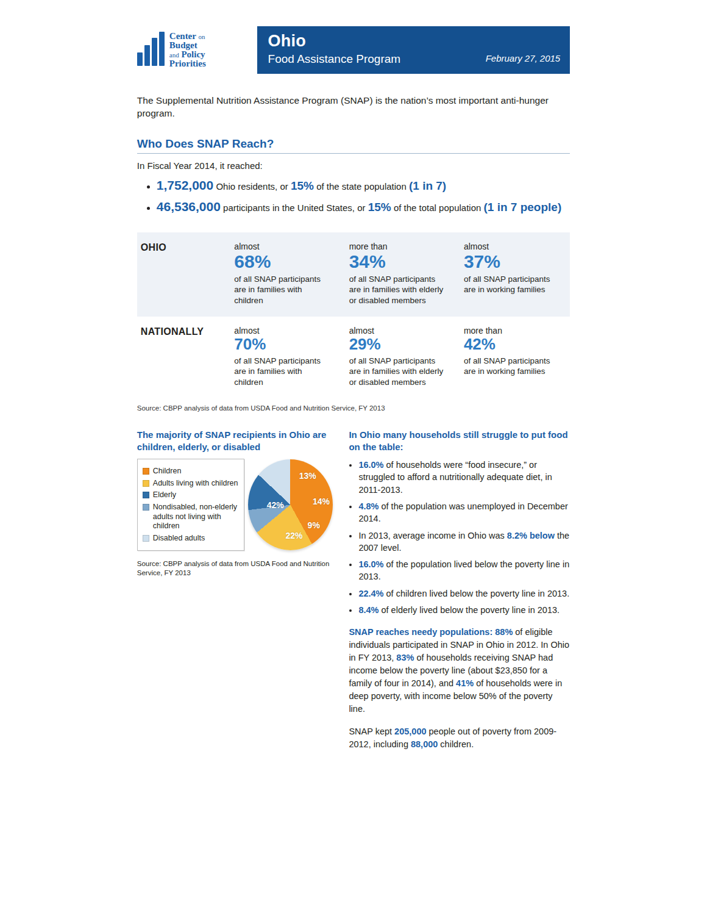Center on Budget and Policy Priorities
Ohio
Food Assistance Program
February 27, 2015
The Supplemental Nutrition Assistance Program (SNAP) is the nation’s most important anti-hunger program.
Who Does SNAP Reach?
In Fiscal Year 2014, it reached:
1,752,000 Ohio residents, or 15% of the state population (1 in 7)
46,536,000 participants in the United States, or 15% of the total population (1 in 7 people)
| OHIO | almost 68% of all SNAP participants are in families with children | more than 34% of all SNAP participants are in families with elderly or disabled members | almost 37% of all SNAP participants are in working families |
| NATIONALLY | almost 70% of all SNAP participants are in families with children | almost 29% of all SNAP participants are in families with elderly or disabled members | more than 42% of all SNAP participants are in working families |
Source: CBPP analysis of data from USDA Food and Nutrition Service, FY 2013
The majority of SNAP recipients in Ohio are children, elderly, or disabled
Children
Adults living with children
Elderly
Nondisabled, non-elderly adults not living with children
Disabled adults
42% 22% 9% 14% 13%
Source: CBPP analysis of data from USDA Food and Nutrition Service, FY 2013
In Ohio many households still struggle to put food on the table:
16.0% of households were “food insecure,” or struggled to afford a nutritionally adequate diet, in 2011-2013.
4.8% of the population was unemployed in December 2014.
In 2013, average income in Ohio was 8.2% below the 2007 level.
16.0% of the population lived below the poverty line in 2013.
22.4% of children lived below the poverty line in 2013.
8.4% of elderly lived below the poverty line in 2013.
SNAP reaches needy populations: 88% of eligible individuals participated in SNAP in Ohio in 2012. In Ohio in FY 2013, 83% of households receiving SNAP had income below the poverty line (about $23,850 for a family of four in 2014), and 41% of households were in deep poverty, with income below 50% of the poverty line.
SNAP kept 205,000 people out of poverty from 2009-2012, including 88,000 children.